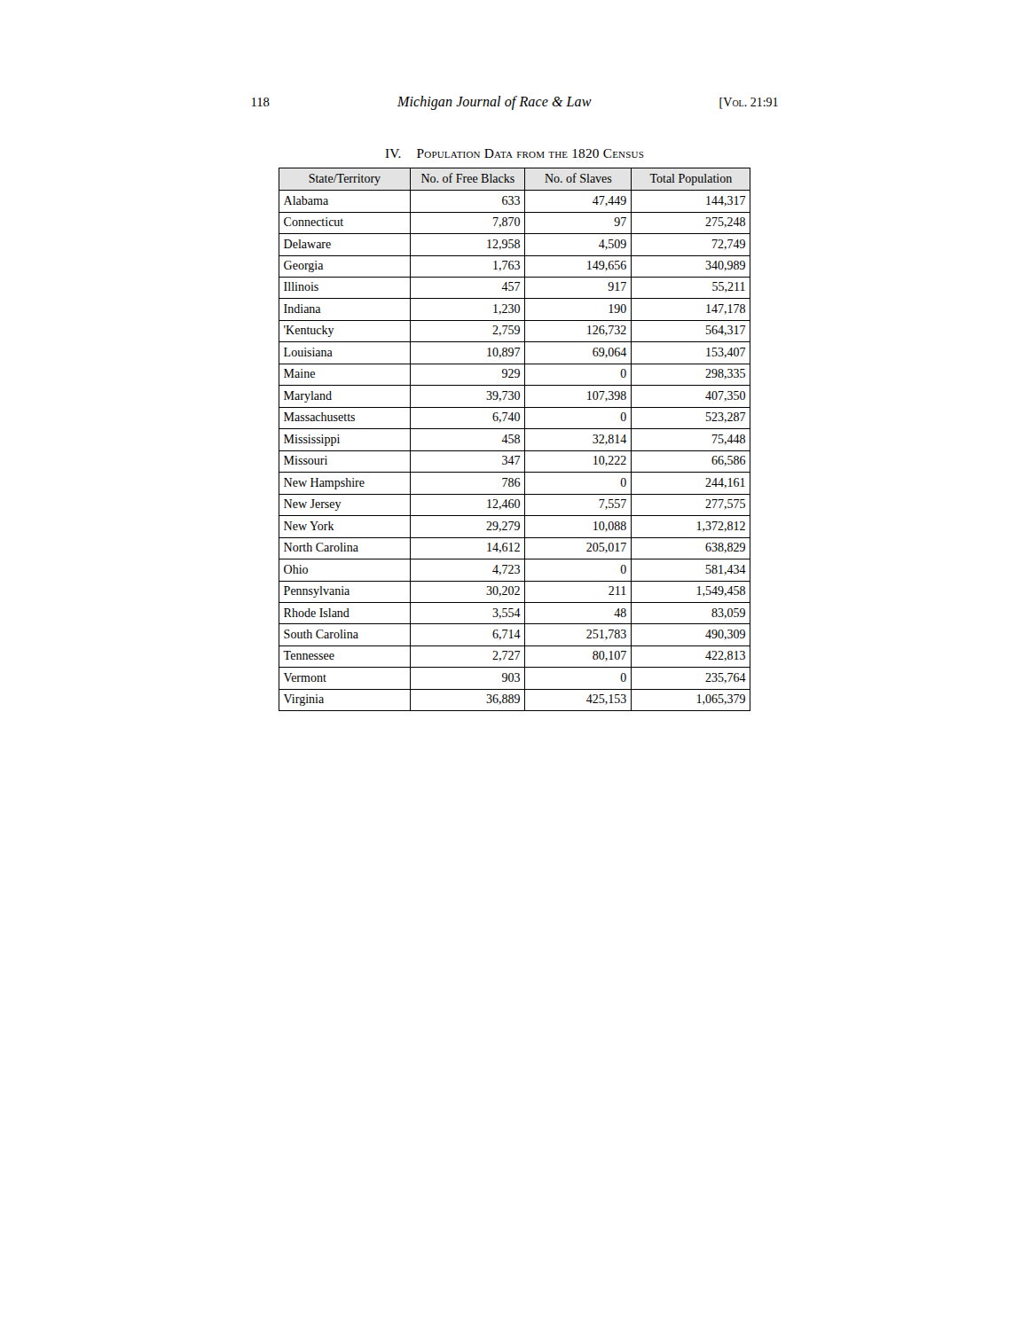118 Michigan Journal of Race & Law [Vol. 21:91
IV. Population Data from the 1820 Census
| State/Territory | No. of Free Blacks | No. of Slaves | Total Population |
| --- | --- | --- | --- |
| Alabama | 633 | 47,449 | 144,317 |
| Connecticut | 7,870 | 97 | 275,248 |
| Delaware | 12,958 | 4,509 | 72,749 |
| Georgia | 1,763 | 149,656 | 340,989 |
| Illinois | 457 | 917 | 55,211 |
| Indiana | 1,230 | 190 | 147,178 |
| 'Kentucky | 2,759 | 126,732 | 564,317 |
| Louisiana | 10,897 | 69,064 | 153,407 |
| Maine | 929 | 0 | 298,335 |
| Maryland | 39,730 | 107,398 | 407,350 |
| Massachusetts | 6,740 | 0 | 523,287 |
| Mississippi | 458 | 32,814 | 75,448 |
| Missouri | 347 | 10,222 | 66,586 |
| New Hampshire | 786 | 0 | 244,161 |
| New Jersey | 12,460 | 7,557 | 277,575 |
| New York | 29,279 | 10,088 | 1,372,812 |
| North Carolina | 14,612 | 205,017 | 638,829 |
| Ohio | 4,723 | 0 | 581,434 |
| Pennsylvania | 30,202 | 211 | 1,549,458 |
| Rhode Island | 3,554 | 48 | 83,059 |
| South Carolina | 6,714 | 251,783 | 490,309 |
| Tennessee | 2,727 | 80,107 | 422,813 |
| Vermont | 903 | 0 | 235,764 |
| Virginia | 36,889 | 425,153 | 1,065,379 |